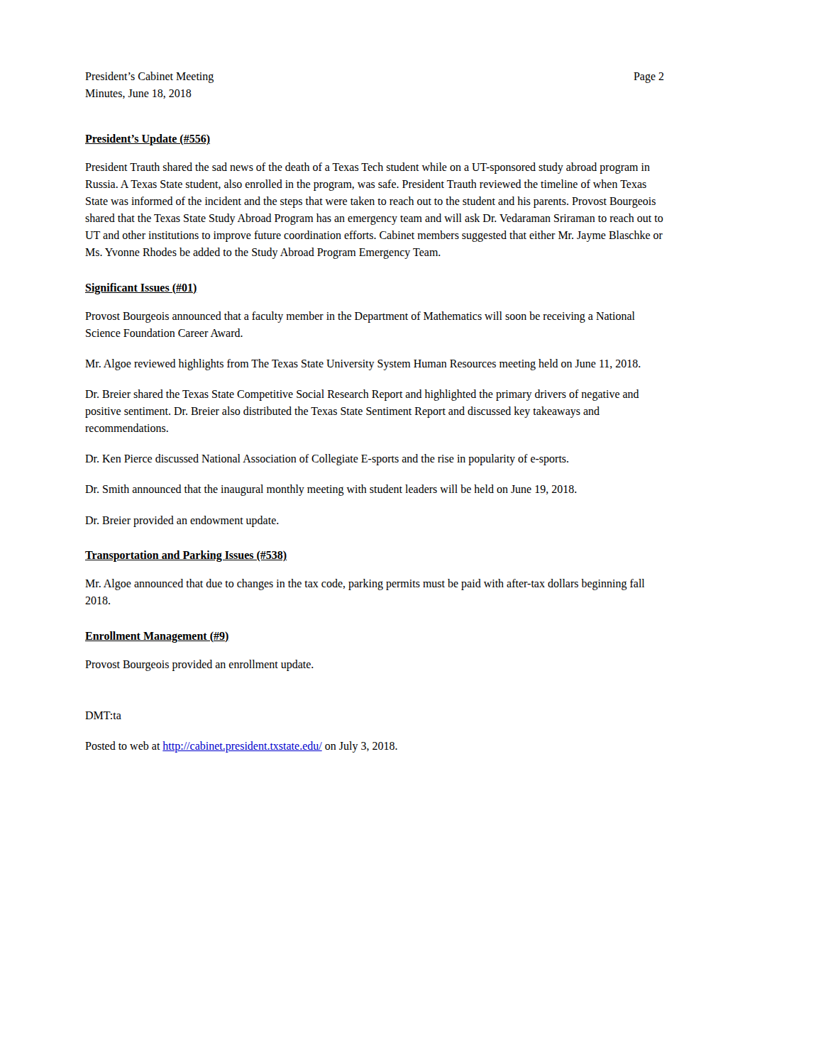President’s Cabinet Meeting
Minutes, June 18, 2018
Page 2
President’s Update (#556)
President Trauth shared the sad news of the death of a Texas Tech student while on a UT-sponsored study abroad program in Russia. A Texas State student, also enrolled in the program, was safe. President Trauth reviewed the timeline of when Texas State was informed of the incident and the steps that were taken to reach out to the student and his parents. Provost Bourgeois shared that the Texas State Study Abroad Program has an emergency team and will ask Dr. Vedaraman Sriraman to reach out to UT and other institutions to improve future coordination efforts. Cabinet members suggested that either Mr. Jayme Blaschke or Ms. Yvonne Rhodes be added to the Study Abroad Program Emergency Team.
Significant Issues (#01)
Provost Bourgeois announced that a faculty member in the Department of Mathematics will soon be receiving a National Science Foundation Career Award.
Mr. Algoe reviewed highlights from The Texas State University System Human Resources meeting held on June 11, 2018.
Dr. Breier shared the Texas State Competitive Social Research Report and highlighted the primary drivers of negative and positive sentiment. Dr. Breier also distributed the Texas State Sentiment Report and discussed key takeaways and recommendations.
Dr. Ken Pierce discussed National Association of Collegiate E-sports and the rise in popularity of e-sports.
Dr. Smith announced that the inaugural monthly meeting with student leaders will be held on June 19, 2018.
Dr. Breier provided an endowment update.
Transportation and Parking Issues (#538)
Mr. Algoe announced that due to changes in the tax code, parking permits must be paid with after-tax dollars beginning fall 2018.
Enrollment Management (#9)
Provost Bourgeois provided an enrollment update.
DMT:ta
Posted to web at http://cabinet.president.txstate.edu/ on July 3, 2018.